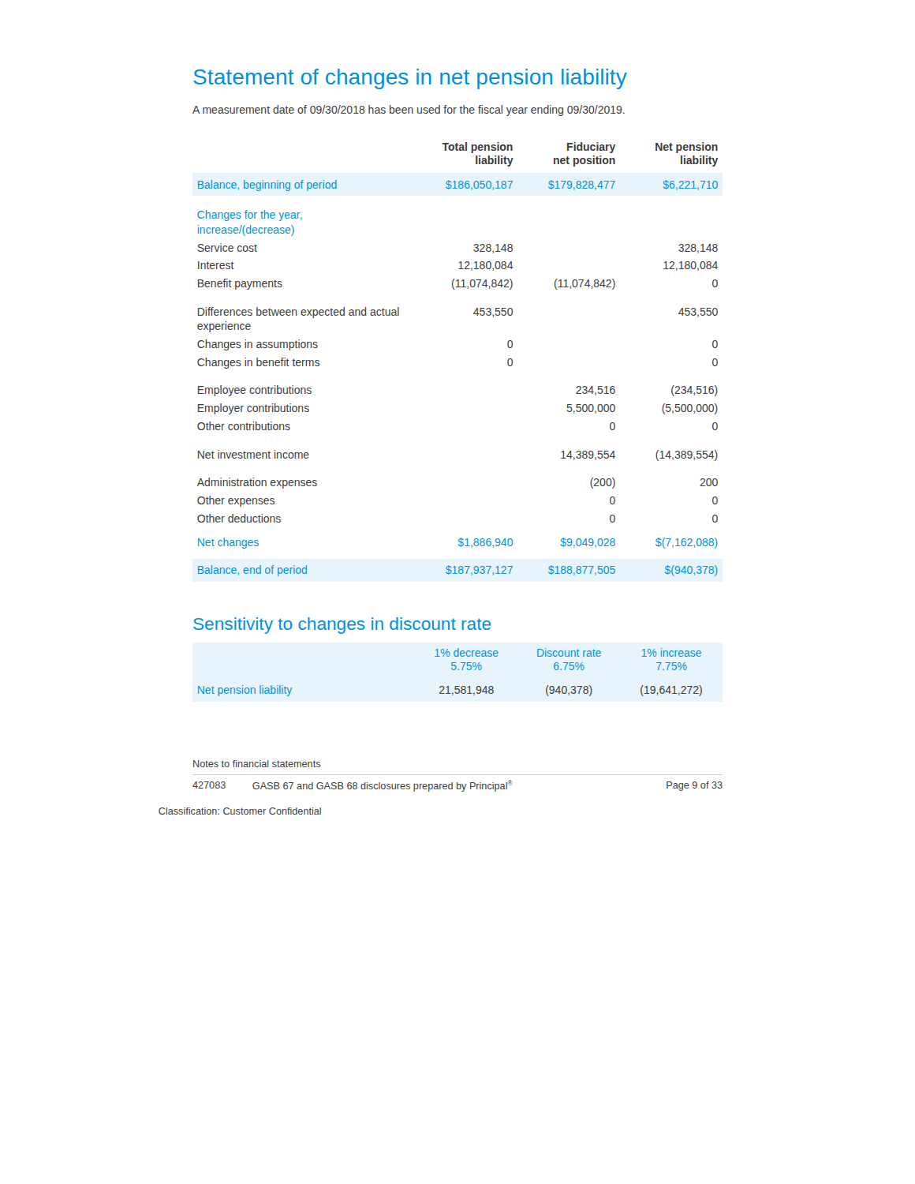Statement of changes in net pension liability
A measurement date of 09/30/2018 has been used for the fiscal year ending 09/30/2019.
| | Total pension liability | Fiduciary net position | Net pension liability |
| --- | --- | --- | --- |
| Balance, beginning of period | $186,050,187 | $179,828,477 | $6,221,710 |
| Changes for the year, increase/(decrease) | | | |
| Service cost | 328,148 | | 328,148 |
| Interest | 12,180,084 | | 12,180,084 |
| Benefit payments | (11,074,842) | (11,074,842) | 0 |
| Differences between expected and actual experience | 453,550 | | 453,550 |
| Changes in assumptions | 0 | | 0 |
| Changes in benefit terms | 0 | | 0 |
| Employee contributions | | 234,516 | (234,516) |
| Employer contributions | | 5,500,000 | (5,500,000) |
| Other contributions | | 0 | 0 |
| Net investment income | | 14,389,554 | (14,389,554) |
| Administration expenses | | (200) | 200 |
| Other expenses | | 0 | 0 |
| Other deductions | | 0 | 0 |
| Net changes | $1,886,940 | $9,049,028 | $(7,162,088) |
| Balance, end of period | $187,937,127 | $188,877,505 | $(940,378) |
Sensitivity to changes in discount rate
| | 1% decrease 5.75% | Discount rate 6.75% | 1% increase 7.75% |
| --- | --- | --- | --- |
| Net pension liability | 21,581,948 | (940,378) | (19,641,272) |
Notes to financial statements
427083 GASB 67 and GASB 68 disclosures prepared by Principal®
Page 9 of 33
Classification: Customer Confidential